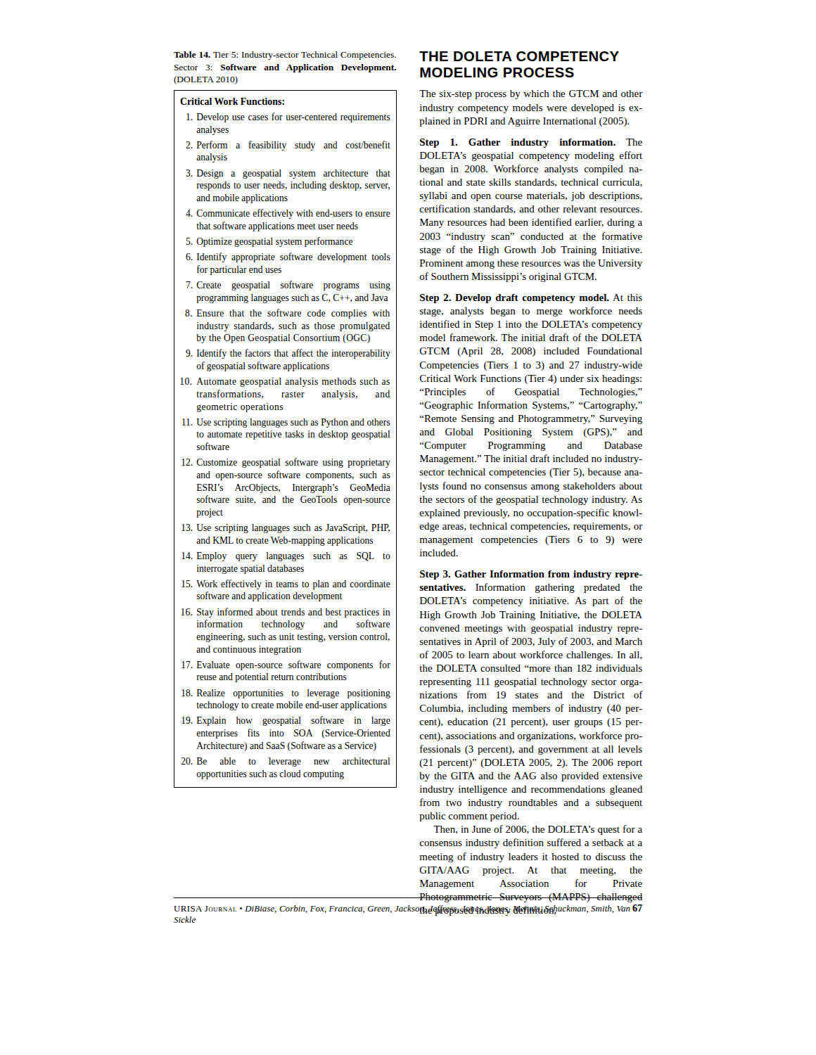Table 14. Tier 5: Industry-sector Technical Competencies. Sector 3: Software and Application Development. (DOLETA 2010)
Critical Work Functions:
Develop use cases for user-centered requirements analyses
Perform a feasibility study and cost/benefit analysis
Design a geospatial system architecture that responds to user needs, including desktop, server, and mobile applications
Communicate effectively with end-users to ensure that software applications meet user needs
Optimize geospatial system performance
Identify appropriate software development tools for particular end uses
Create geospatial software programs using programming languages such as C, C++, and Java
Ensure that the software code complies with industry standards, such as those promulgated by the Open Geospatial Consortium (OGC)
Identify the factors that affect the interoperability of geospatial software applications
Automate geospatial analysis methods such as transformations, raster analysis, and geometric operations
Use scripting languages such as Python and others to automate repetitive tasks in desktop geospatial software
Customize geospatial software using proprietary and open-source software components, such as ESRI’s ArcObjects, Intergraph’s GeoMedia software suite, and the GeoTools open-source project
Use scripting languages such as JavaScript, PHP, and KML to create Web-mapping applications
Employ query languages such as SQL to interrogate spatial databases
Work effectively in teams to plan and coordinate software and application development
Stay informed about trends and best practices in information technology and software engineering, such as unit testing, version control, and continuous integration
Evaluate open-source software components for reuse and potential return contributions
Realize opportunities to leverage positioning technology to create mobile end-user applications
Explain how geospatial software in large enterprises fits into SOA (Service-Oriented Architecture) and SaaS (Software as a Service)
Be able to leverage new architectural opportunities such as cloud computing
The DOLETA Competency Modeling Process
The six-step process by which the GTCM and other industry competency models were developed is explained in PDRI and Aguirre International (2005).
Step 1. Gather industry information. The DOLETA’s geospatial competency modeling effort began in 2008. Workforce analysts compiled national and state skills standards, technical curricula, syllabi and open course materials, job descriptions, certification standards, and other relevant resources. Many resources had been identified earlier, during a 2003 “industry scan” conducted at the formative stage of the High Growth Job Training Initiative. Prominent among these resources was the University of Southern Mississippi’s original GTCM.
Step 2. Develop draft competency model. At this stage, analysts began to merge workforce needs identified in Step 1 into the DOLETA’s competency model framework. The initial draft of the DOLETA GTCM (April 28, 2008) included Foundational Competencies (Tiers 1 to 3) and 27 industry-wide Critical Work Functions (Tier 4) under six headings: “Principles of Geospatial Technologies,” “Geographic Information Systems,” “Cartography,” “Remote Sensing and Photogrammetry,” Surveying and Global Positioning System (GPS),” and “Computer Programming and Database Management.” The initial draft included no industry-sector technical competencies (Tier 5), because analysts found no consensus among stakeholders about the sectors of the geospatial technology industry. As explained previously, no occupation-specific knowledge areas, technical competencies, requirements, or management competencies (Tiers 6 to 9) were included.
Step 3. Gather Information from industry representatives. Information gathering predated the DOLETA’s competency initiative. As part of the High Growth Job Training Initiative, the DOLETA convened meetings with geospatial industry representatives in April of 2003, July of 2003, and March of 2005 to learn about workforce challenges. In all, the DOLETA consulted “more than 182 individuals representing 111 geospatial technology sector organizations from 19 states and the District of Columbia, including members of industry (40 percent), education (21 percent), user groups (15 percent), associations and organizations, workforce professionals (3 percent), and government at all levels (21 percent)” (DOLETA 2005, 2). The 2006 report by the GITA and the AAG also provided extensive industry intelligence and recommendations gleaned from two industry roundtables and a subsequent public comment period.
Then, in June of 2006, the DOLETA’s quest for a consensus industry definition suffered a setback at a meeting of industry leaders it hosted to discuss the GITA/AAG project. At that meeting, the Management Association for Private Photogrammetric Surveyors (MAPPS) challenged the proposed industry definition,
URISA Journal • DiBiase, Corbin, Fox, Francica, Green, Jackson, Jeffress, Jones, Jones, Mennis, Schuckman, Smith, Van Sickle
67